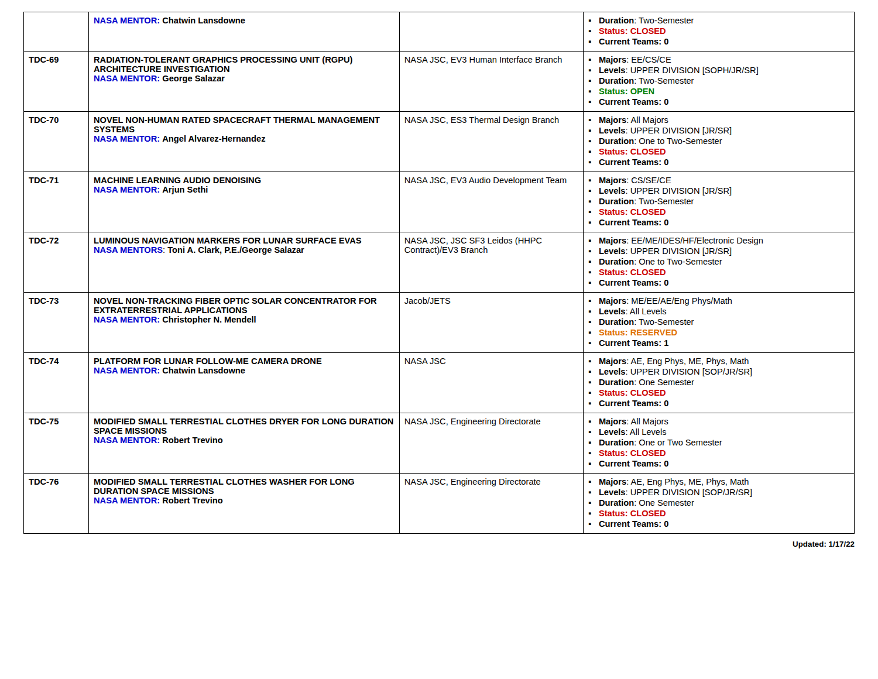| | NASA MENTOR: Chatwin Lansdowne | | Duration : Two-Semester Status: CLOSED Current Teams: 0 |
| TDC-69 | Radiation-Tolerant Graphics Processing Unit (RGPU) Architecture Investigation NASA MENTOR: George Salazar | NASA JSC, EV3 Human Interface Branch | Majors : EE/CS/CE Levels : UPPER DIVISION [SOPH/JR/SR] Duration : Two-Semester Status: OPEN Current Teams: 0 |
| TDC-70 | Novel Non-Human Rated Spacecraft Thermal Management Systems NASA MENTOR: Angel Alvarez-Hernandez | NASA JSC, ES3 Thermal Design Branch | Majors : All Majors Levels : UPPER DIVISION [JR/SR] Duration : One to Two-Semester Status: CLOSED Current Teams: 0 |
| TDC-71 | Machine Learning Audio Denoising NASA MENTOR: Arjun Sethi | NASA JSC, EV3 Audio Development Team | Majors : CS/SE/CE Levels : UPPER DIVISION [JR/SR] Duration : Two-Semester Status: CLOSED Current Teams: 0 |
| TDC-72 | Luminous Navigation Markers for Lunar Surface EVAs NASA MENTORS : Toni A. Clark, P.E./George Salazar | NASA JSC, JSC SF3 Leidos (HHPC Contract)/EV3 Branch | Majors : EE/ME/IDES/HF/Electronic Design Levels : UPPER DIVISION [JR/SR] Duration : One to Two-Semester Status: CLOSED Current Teams: 0 |
| TDC-73 | Novel Non-Tracking Fiber Optic Solar Concentrator for Extraterrestrial Applications NASA MENTOR: Christopher N. Mendell | Jacob/JETS | Majors : ME/EE/AE/Eng Phys/Math Levels : All Levels Duration : Two-Semester Status: RESERVED Current Teams: 1 |
| TDC-74 | Platform for Lunar Follow-Me Camera Drone NASA MENTOR: Chatwin Lansdowne | NASA JSC | Majors : AE, Eng Phys, ME, Phys, Math Levels : UPPER DIVISION [SOP/JR/SR] Duration : One Semester Status: CLOSED Current Teams: 0 |
| TDC-75 | Modified Small Terrestial Clothes Dryer for Long Duration Space Missions NASA MENTOR: Robert Trevino | NASA JSC, Engineering Directorate | Majors : All Majors Levels : All Levels Duration : One or Two Semester Status: CLOSED Current Teams: 0 |
| TDC-76 | Modified Small Terrestial Clothes Washer for Long Duration Space Missions NASA MENTOR: Robert Trevino | NASA JSC, Engineering Directorate | Majors : AE, Eng Phys, ME, Phys, Math Levels : UPPER DIVISION [SOP/JR/SR] Duration : One Semester Status: CLOSED Current Teams: 0 |
Updated: 1/17/22